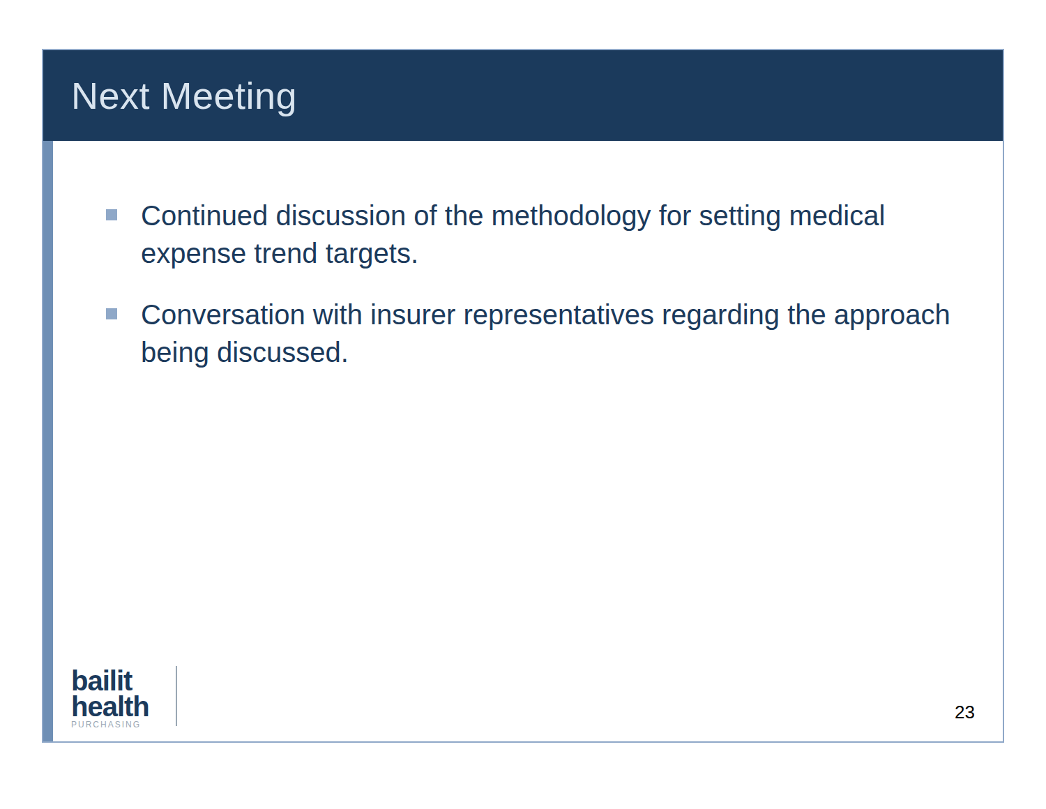Next Meeting
Continued discussion of the methodology for setting medical expense trend targets.
Conversation with insurer representatives regarding the approach being discussed.
bailit
health
PURCHASING
23